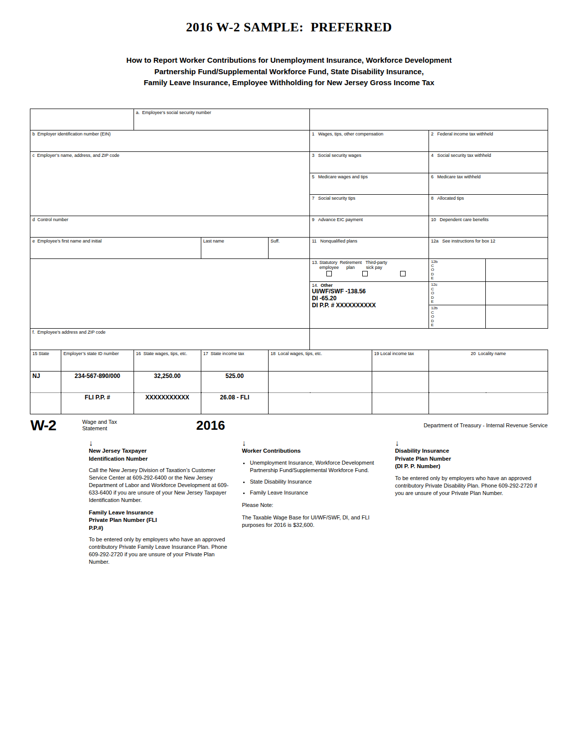2016 W-2 SAMPLE: PREFERRED
How to Report Worker Contributions for Unemployment Insurance, Workforce Development
Partnership Fund/Supplemental Workforce Fund, State Disability Insurance,
Family Leave Insurance, Employee Withholding for New Jersey Gross Income Tax
| | a. Employee’s social security number | |
| b Employer identification number (EIN) | 1 Wages, tips, other compensation | 2 Federal income tax withheld |
| c Employer’s name, address, and ZIP code | 3 Social security wages | 4 Social security tax withheld |
| 5 Medicare wages and tips | 6 Medicare tax withheld |
| 7 Social security tips | 8 Allocated tips |
| d Control number | 9 Advance EIC payment | 10 Dependent care benefits |
| e Employee’s first name and initial | Last name | Suff. | 11 Nonqualified plans | 12a See instructions for box 12 |
| | 13. Statutory Retirement Third-party employee plan sick pay | 12b C O D E | |
| 14. Other UI/WF/SWF -138.56 DI -65.20 DI P.P. # XXXXXXXXXX | 12c C O D E | |
| 12b C O D E | |
| f. Employee’s address and ZIP code | | |
| 15 State | Employer’s state ID number | 16 State wages, tips, etc. | 17 State income tax | 18 Local wages, tips, etc. | 19 Local income tax | 20 Locality name |
| NJ | 234-567-890/000 | 32,250.00 | 525.00 | | | |
| | FLI P.P. # | XXXXXXXXXXX | 26.08 - FLI | | | |
| W-2 | Wage and Tax Statement | 2016 | Department of Treasury - Internal Revenue Service |
| | ↓ | ↓ | ↓ |
| | New Jersey Taxpayer Identification Number Call the New Jersey Division of Taxation’s Customer Service Center at 609-292-6400 or the New Jersey Department of Labor and Workforce Development at 609-633-6400 if you are unsure of your New Jersey Taxpayer Identification Number. Family Leave Insurance Private Plan Number (FLI P.P.#) To be entered only by employers who have an approved contributory Private Family Leave Insurance Plan. Phone 609-292-2720 if you are unsure of your Private Plan Number. | Worker Contributions Unemployment Insurance, Workforce Development Partnership Fund/Supplemental Workforce Fund. State Disability Insurance Family Leave Insurance Please Note: The Taxable Wage Base for UI/WF/SWF, DI, and FLI purposes for 2016 is $32,600. | Disability Insurance Private Plan Number (DI P. P. Number) To be entered only by employers who have an approved contributory Private Disability Plan. Phone 609-292-2720 if you are unsure of your Private Plan Number. |